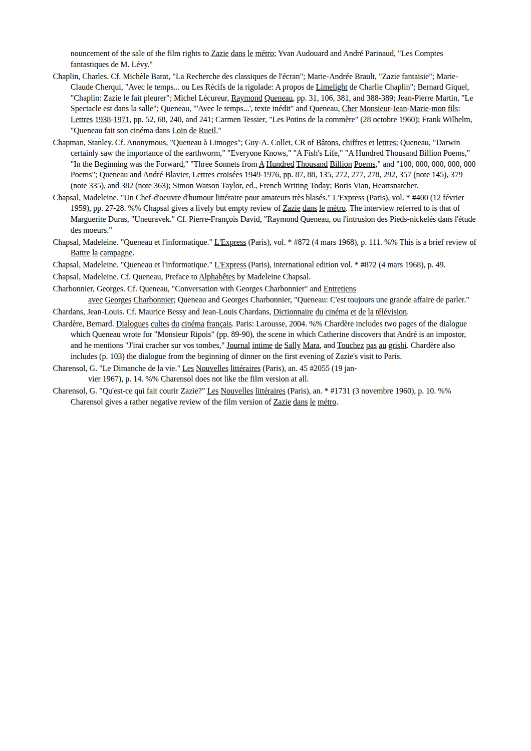nouncement of the sale of the film rights to Zazie dans le métro; Yvan Audouard and André Parinaud, "Les Comptes fantastiques de M. Lévy."
Chaplin, Charles. Cf. Michèle Barat, "La Recherche des classiques de l'écran"; Marie-Andrée Brault, "Zazie fantaisie"; Marie-Claude Cherqui, "Avec le temps... ou Les Récifs de la rigolade: A propos de Limelight de Charlie Chaplin"; Bernard Giquel, "Chaplin: Zazie le fait pleurer"; Michel Lécureur, Raymond Queneau, pp. 31, 106, 381, and 388-389; Jean-Pierre Martin, "Le Spectacle est dans la salle"; Queneau, "'Avec le temps...', texte inédit" and Queneau, Cher Monsieur-Jean-Marie-mon fils: Lettres 1938-1971, pp. 52, 68, 240, and 241; Carmen Tessier, "Les Potins de la commère" (28 octobre 1960); Frank Wilhelm, "Queneau fait son cinéma dans Loin de Rueil."
Chapman, Stanley. Cf. Anonymous, "Queneau à Limoges"; Guy-A. Collet, CR of Bâtons, chiffres et lettres; Queneau, "Darwin certainly saw the importance of the earthworm," "Everyone Knows," "A Fish's Life," "A Hundred Thousand Billion Poems," "In the Beginning was the Forward," "Three Sonnets from A Hundred Thousand Billion Poems," and "100, 000, 000, 000, 000 Poems"; Queneau and André Blavier, Lettres croisées 1949-1976, pp. 87, 88, 135, 272, 277, 278, 292, 357 (note 145), 379 (note 335), and 382 (note 363); Simon Watson Taylor, ed., French Writing Today; Boris Vian, Heartsnatcher.
Chapsal, Madeleine. "Un Chef-d'oeuvre d'humour littéraire pour amateurs très blasés." L'Express (Paris), vol. * #400 (12 février 1959), pp. 27-28. %% Chapsal gives a lively but empty review of Zazie dans le métro. The interview referred to is that of Marguerite Duras, "Uneuravek." Cf. Pierre-François David, "Raymond Queneau, ou l'intrusion des Pieds-nickelés dans l'étude des moeurs."
Chapsal, Madeleine. "Queneau et l'informatique." L'Express (Paris), vol. * #872 (4 mars 1968), p. 111. %% This is a brief review of Battre la campagne.
Chapsal, Madeleine. "Queneau et l'informatique." L'Express (Paris), international edition vol. * #872 (4 mars 1968), p. 49.
Chapsal, Madeleine. Cf. Queneau, Preface to Alphabêtes by Madeleine Chapsal.
Charbonnier, Georges. Cf. Queneau, "Conversation with Georges Charbonnier" and Entretiens
avec Georges Charbonnier; Queneau and Georges Charbonnier, "Queneau: C'est toujours une grande affaire de parler."
Chardans, Jean-Louis. Cf. Maurice Bessy and Jean-Louis Chardans, Dictionnaire du cinéma et de la télévision.
Chardère, Bernard. Dialogues cultes du cinéma français. Paris: Larousse, 2004. %% Chardère includes two pages of the dialogue which Queneau wrote for "Monsieur Ripois" (pp. 89-90), the scene in which Catherine discovers that André is an impostor, and he mentions "J'irai cracher sur vos tombes," Journal intime de Sally Mara, and Touchez pas au grisbi. Chardère also includes (p. 103) the dialogue from the beginning of dinner on the first evening of Zazie's visit to Paris.
Charensol, G. "Le Dimanche de la vie." Les Nouvelles littéraires (Paris), an. 45 #2055 (19 jan-
vier 1967), p. 14. %% Charensol does not like the film version at all.
Charensol, G. "Qu'est-ce qui fait courir Zazie?" Les Nouvelles littéraires (Paris), an. * #1731 (3 novembre 1960), p. 10. %% Charensol gives a rather negative review of the film version of Zazie dans le métro.